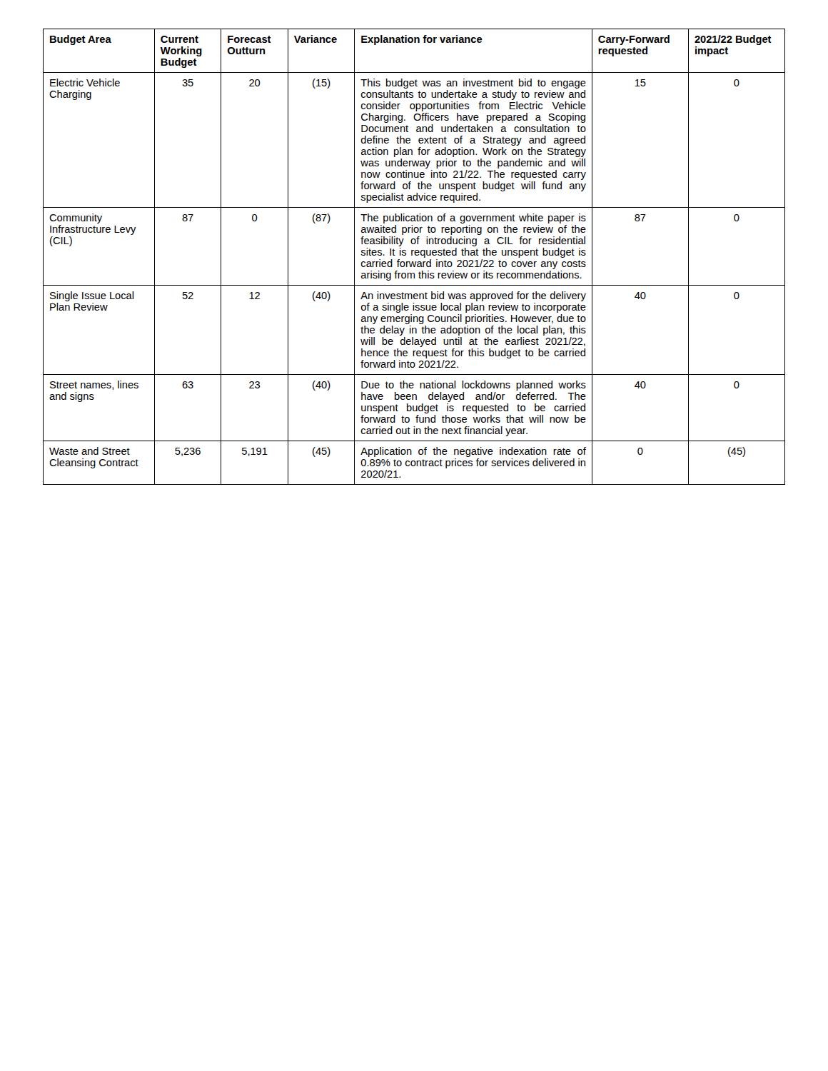| Budget Area | Current Working Budget | Forecast Outturn | Variance | Explanation for variance | Carry-Forward requested | 2021/22 Budget impact |
| --- | --- | --- | --- | --- | --- | --- |
| Electric Vehicle Charging | 35 | 20 | (15) | This budget was an investment bid to engage consultants to undertake a study to review and consider opportunities from Electric Vehicle Charging. Officers have prepared a Scoping Document and undertaken a consultation to define the extent of a Strategy and agreed action plan for adoption. Work on the Strategy was underway prior to the pandemic and will now continue into 21/22. The requested carry forward of the unspent budget will fund any specialist advice required. | 15 | 0 |
| Community Infrastructure Levy (CIL) | 87 | 0 | (87) | The publication of a government white paper is awaited prior to reporting on the review of the feasibility of introducing a CIL for residential sites. It is requested that the unspent budget is carried forward into 2021/22 to cover any costs arising from this review or its recommendations. | 87 | 0 |
| Single Issue Local Plan Review | 52 | 12 | (40) | An investment bid was approved for the delivery of a single issue local plan review to incorporate any emerging Council priorities. However, due to the delay in the adoption of the local plan, this will be delayed until at the earliest 2021/22, hence the request for this budget to be carried forward into 2021/22. | 40 | 0 |
| Street names, lines and signs | 63 | 23 | (40) | Due to the national lockdowns planned works have been delayed and/or deferred. The unspent budget is requested to be carried forward to fund those works that will now be carried out in the next financial year. | 40 | 0 |
| Waste and Street Cleansing Contract | 5,236 | 5,191 | (45) | Application of the negative indexation rate of 0.89% to contract prices for services delivered in 2020/21. | 0 | (45) |